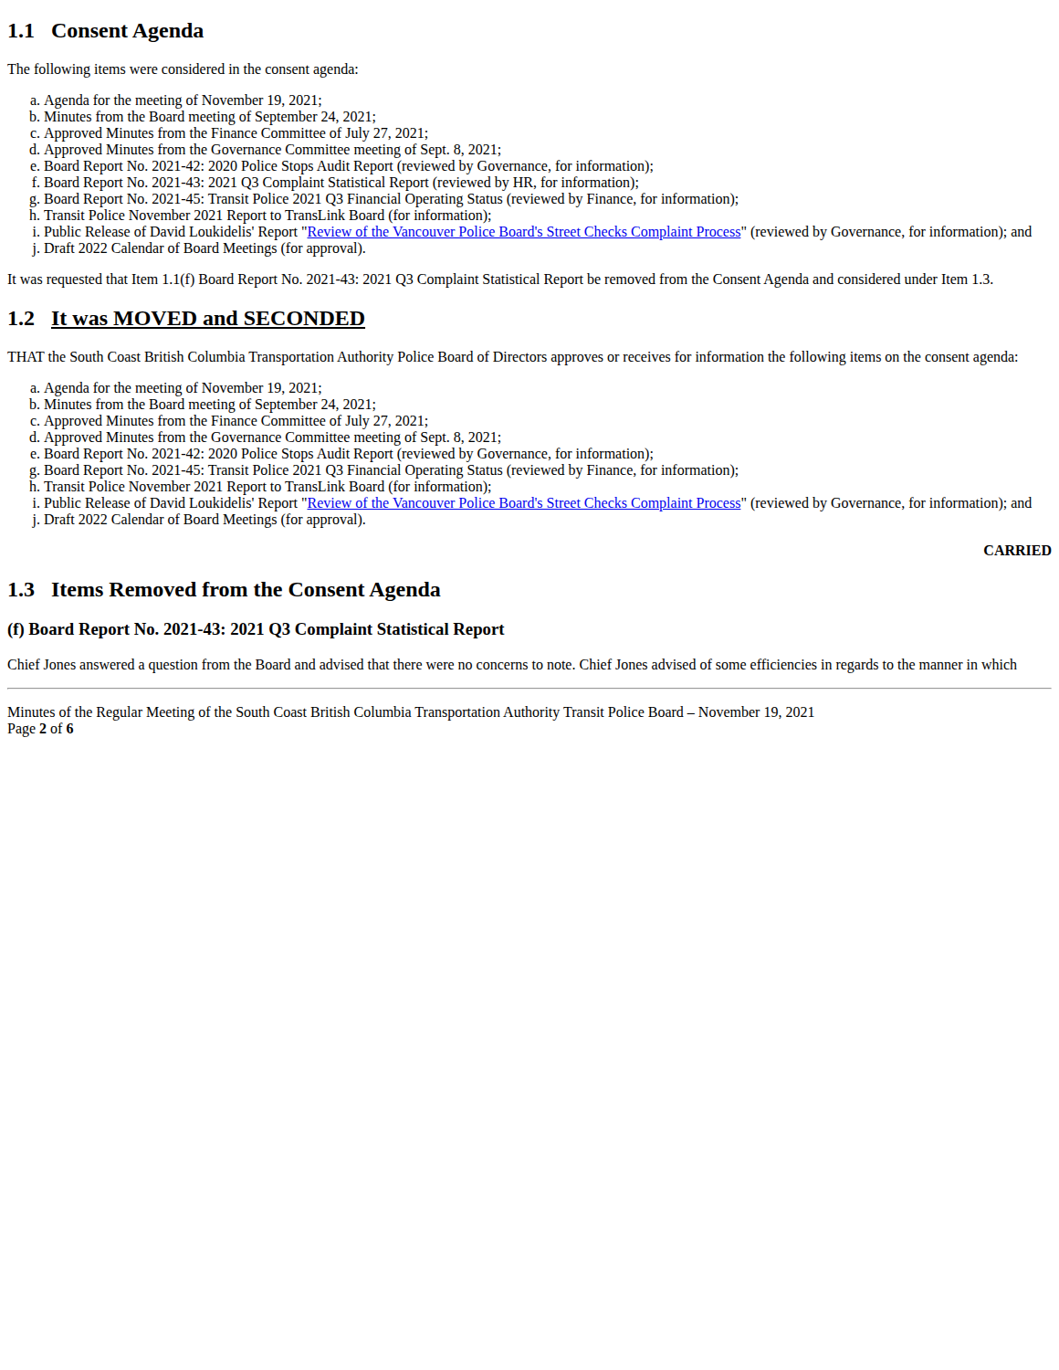1.1 Consent Agenda
The following items were considered in the consent agenda:
Agenda for the meeting of November 19, 2021;
Minutes from the Board meeting of September 24, 2021;
Approved Minutes from the Finance Committee of July 27, 2021;
Approved Minutes from the Governance Committee meeting of Sept. 8, 2021;
Board Report No. 2021-42: 2020 Police Stops Audit Report (reviewed by Governance, for information);
Board Report No. 2021-43: 2021 Q3 Complaint Statistical Report (reviewed by HR, for information);
Board Report No. 2021-45: Transit Police 2021 Q3 Financial Operating Status (reviewed by Finance, for information);
Transit Police November 2021 Report to TransLink Board (for information);
Public Release of David Loukidelis' Report "Review of the Vancouver Police Board's Street Checks Complaint Process" (reviewed by Governance, for information); and
Draft 2022 Calendar of Board Meetings (for approval).
It was requested that Item 1.1(f) Board Report No. 2021-43: 2021 Q3 Complaint Statistical Report be removed from the Consent Agenda and considered under Item 1.3.
1.2 It was MOVED and SECONDED
THAT the South Coast British Columbia Transportation Authority Police Board of Directors approves or receives for information the following items on the consent agenda:
Agenda for the meeting of November 19, 2021;
Minutes from the Board meeting of September 24, 2021;
Approved Minutes from the Finance Committee of July 27, 2021;
Approved Minutes from the Governance Committee meeting of Sept. 8, 2021;
Board Report No. 2021-42: 2020 Police Stops Audit Report (reviewed by Governance, for information);
Board Report No. 2021-45: Transit Police 2021 Q3 Financial Operating Status (reviewed by Finance, for information);
Transit Police November 2021 Report to TransLink Board (for information);
Public Release of David Loukidelis' Report "Review of the Vancouver Police Board's Street Checks Complaint Process" (reviewed by Governance, for information); and
Draft 2022 Calendar of Board Meetings (for approval).
CARRIED
1.3 Items Removed from the Consent Agenda
(f) Board Report No. 2021-43: 2021 Q3 Complaint Statistical Report
Chief Jones answered a question from the Board and advised that there were no concerns to note. Chief Jones advised of some efficiencies in regards to the manner in which
Minutes of the Regular Meeting of the South Coast British Columbia Transportation Authority Transit Police Board – November 19, 2021
Page 2 of 6